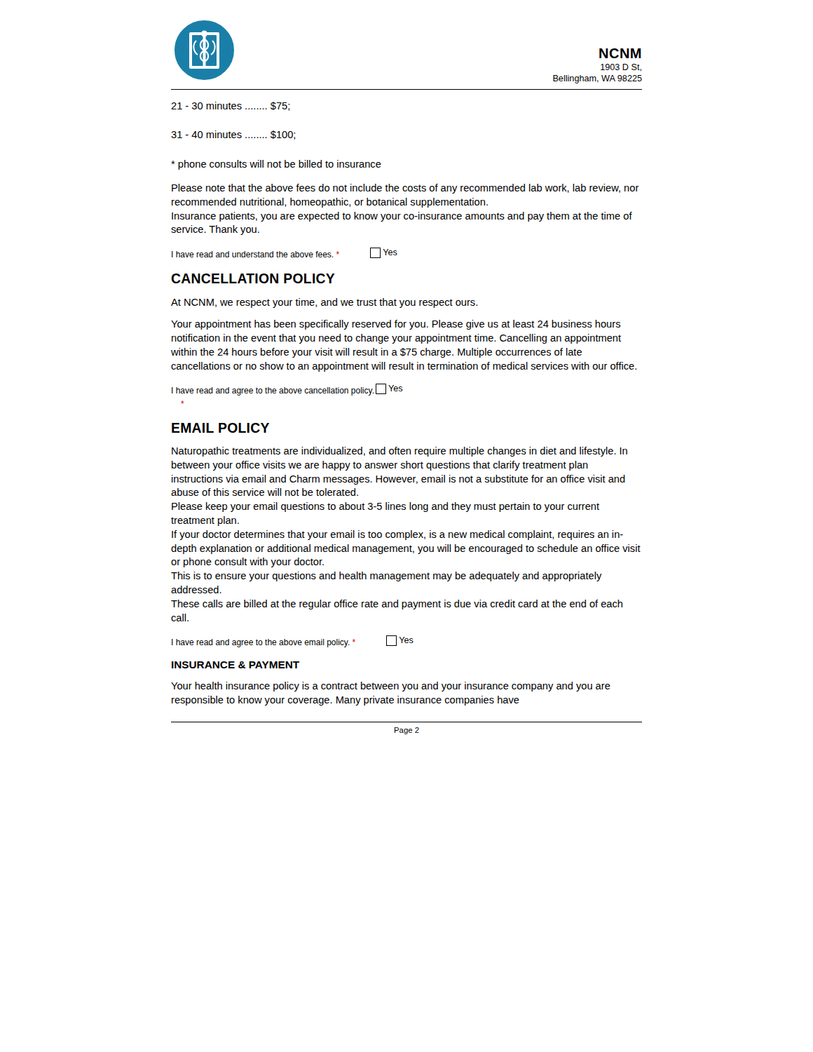NCNM
1903 D St,
Bellingham, WA 98225
21 - 30 minutes ........ $75;
31 - 40 minutes ........ $100;
* phone consults will not be billed to insurance
Please note that the above fees do not include the costs of any recommended lab work, lab review, nor recommended nutritional, homeopathic, or botanical supplementation.
Insurance patients, you are expected to know your co-insurance amounts and pay them at the time of service. Thank you.
I have read and understand the above fees. * Yes
CANCELLATION POLICY
At NCNM, we respect your time, and we trust that you respect ours.
Your appointment has been specifically reserved for you. Please give us at least 24 business hours notification in the event that you need to change your appointment time. Cancelling an appointment within the 24 hours before your visit will result in a $75 charge. Multiple occurrences of late cancellations or no show to an appointment will result in termination of medical services with our office.
I have read and agree to the above cancellation policy. Yes
*
EMAIL POLICY
Naturopathic treatments are individualized, and often require multiple changes in diet and lifestyle. In between your office visits we are happy to answer short questions that clarify treatment plan instructions via email and Charm messages. However, email is not a substitute for an office visit and abuse of this service will not be tolerated.
Please keep your email questions to about 3-5 lines long and they must pertain to your current treatment plan.
If your doctor determines that your email is too complex, is a new medical complaint, requires an in-depth explanation or additional medical management, you will be encouraged to schedule an office visit or phone consult with your doctor.
This is to ensure your questions and health management may be adequately and appropriately addressed.
These calls are billed at the regular office rate and payment is due via credit card at the end of each call.
I have read and agree to the above email policy. * Yes
INSURANCE & PAYMENT
Your health insurance policy is a contract between you and your insurance company and you are responsible to know your coverage. Many private insurance companies have
Page 2